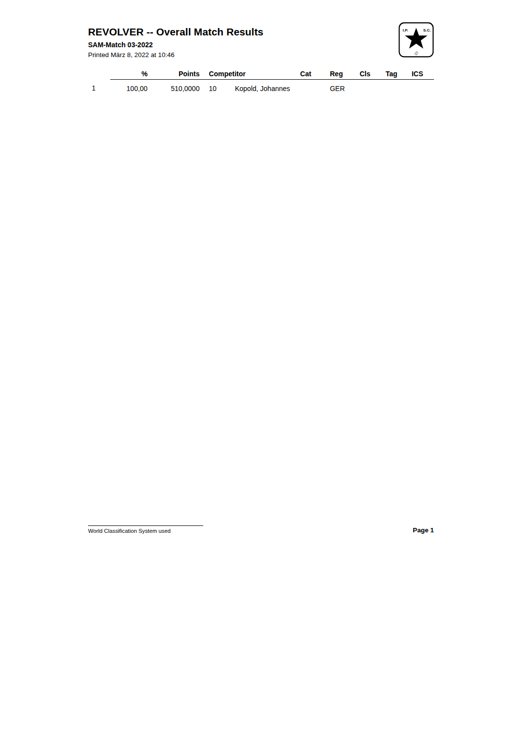I.P. S.C. Ⓒ
REVOLVER -- Overall Match Results
SAM-Match 03-2022
Printed März 8, 2022 at 10:46
| | % | Points | Competitor | Cat | Reg | Cls | Tag | ICS |
| --- | --- | --- | --- | --- | --- | --- | --- | --- |
| 1 | 100,00 | 510,0000 | 10 | Kopold, Johannes | | GER | | | |
World Classification System used
Page 1